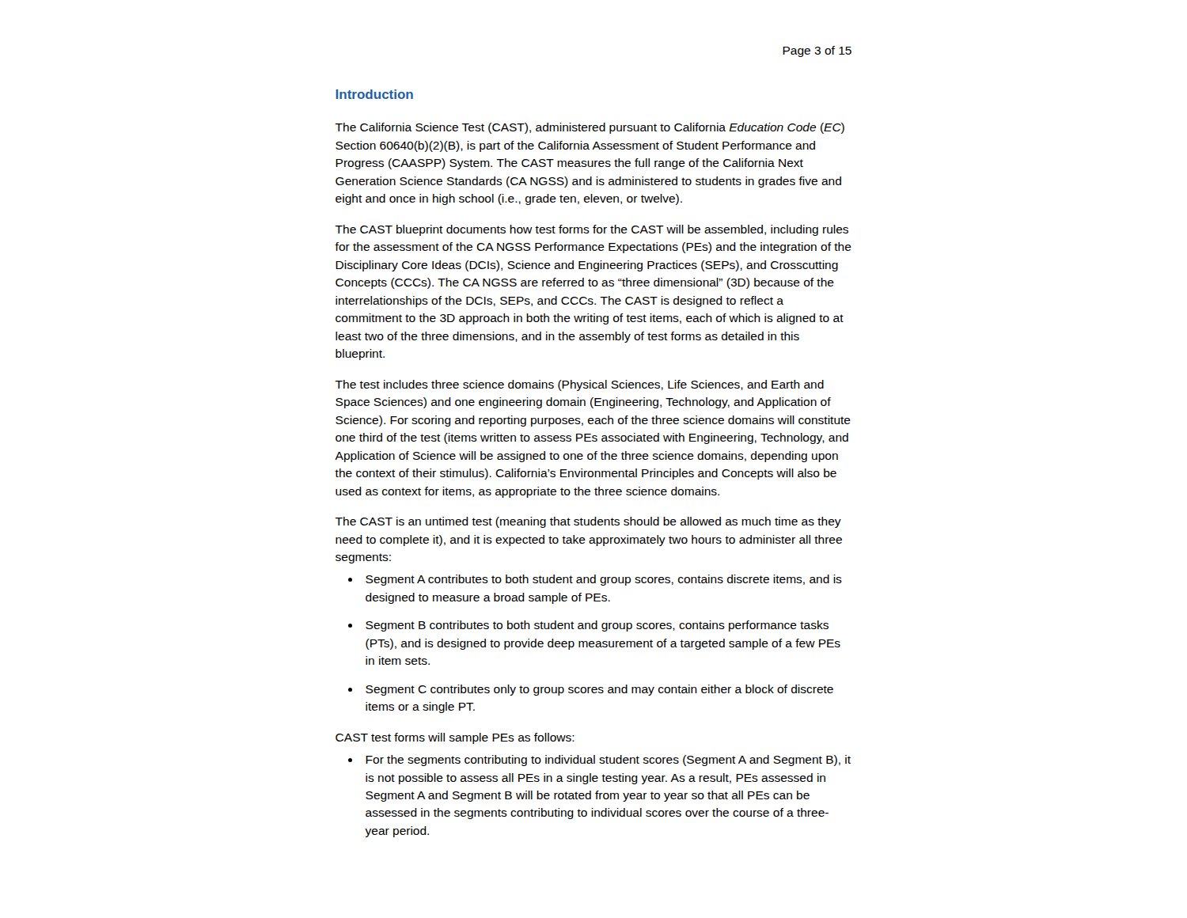Page 3 of 15
Introduction
The California Science Test (CAST), administered pursuant to California Education Code (EC) Section 60640(b)(2)(B), is part of the California Assessment of Student Performance and Progress (CAASPP) System. The CAST measures the full range of the California Next Generation Science Standards (CA NGSS) and is administered to students in grades five and eight and once in high school (i.e., grade ten, eleven, or twelve).
The CAST blueprint documents how test forms for the CAST will be assembled, including rules for the assessment of the CA NGSS Performance Expectations (PEs) and the integration of the Disciplinary Core Ideas (DCIs), Science and Engineering Practices (SEPs), and Crosscutting Concepts (CCCs). The CA NGSS are referred to as “three dimensional” (3D) because of the interrelationships of the DCIs, SEPs, and CCCs. The CAST is designed to reflect a commitment to the 3D approach in both the writing of test items, each of which is aligned to at least two of the three dimensions, and in the assembly of test forms as detailed in this blueprint.
The test includes three science domains (Physical Sciences, Life Sciences, and Earth and Space Sciences) and one engineering domain (Engineering, Technology, and Application of Science). For scoring and reporting purposes, each of the three science domains will constitute one third of the test (items written to assess PEs associated with Engineering, Technology, and Application of Science will be assigned to one of the three science domains, depending upon the context of their stimulus). California’s Environmental Principles and Concepts will also be used as context for items, as appropriate to the three science domains.
The CAST is an untimed test (meaning that students should be allowed as much time as they need to complete it), and it is expected to take approximately two hours to administer all three segments:
Segment A contributes to both student and group scores, contains discrete items, and is designed to measure a broad sample of PEs.
Segment B contributes to both student and group scores, contains performance tasks (PTs), and is designed to provide deep measurement of a targeted sample of a few PEs in item sets.
Segment C contributes only to group scores and may contain either a block of discrete items or a single PT.
CAST test forms will sample PEs as follows:
For the segments contributing to individual student scores (Segment A and Segment B), it is not possible to assess all PEs in a single testing year. As a result, PEs assessed in Segment A and Segment B will be rotated from year to year so that all PEs can be assessed in the segments contributing to individual scores over the course of a three-year period.